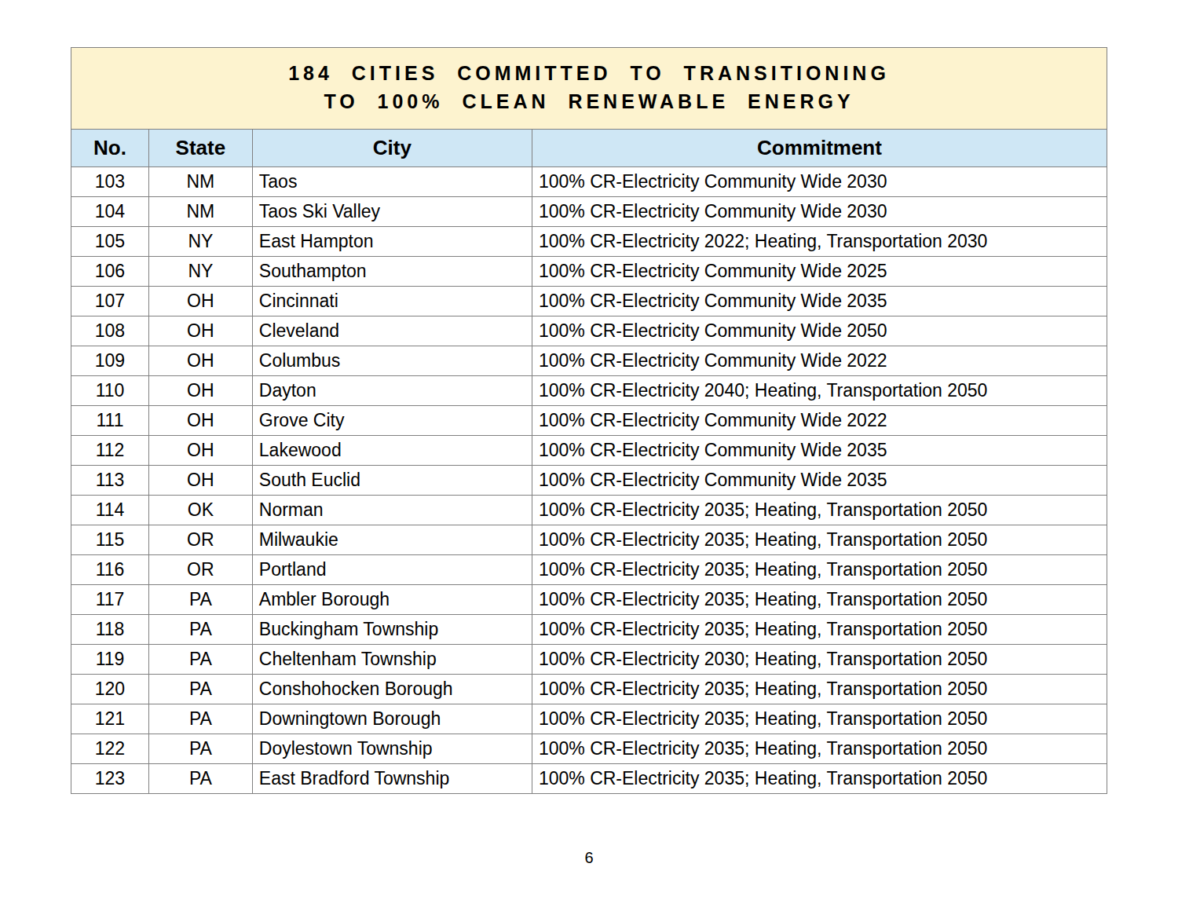184 CITIES COMMITTED TO TRANSITIONING TO 100% CLEAN RENEWABLE ENERGY
| No. | State | City | Commitment |
| --- | --- | --- | --- |
| 103 | NM | Taos | 100% CR-Electricity Community Wide 2030 |
| 104 | NM | Taos Ski Valley | 100% CR-Electricity Community Wide 2030 |
| 105 | NY | East Hampton | 100% CR-Electricity 2022; Heating, Transportation 2030 |
| 106 | NY | Southampton | 100% CR-Electricity Community Wide 2025 |
| 107 | OH | Cincinnati | 100% CR-Electricity Community Wide 2035 |
| 108 | OH | Cleveland | 100% CR-Electricity Community Wide 2050 |
| 109 | OH | Columbus | 100% CR-Electricity Community Wide 2022 |
| 110 | OH | Dayton | 100% CR-Electricity 2040; Heating, Transportation 2050 |
| 111 | OH | Grove City | 100% CR-Electricity Community Wide 2022 |
| 112 | OH | Lakewood | 100% CR-Electricity Community Wide 2035 |
| 113 | OH | South Euclid | 100% CR-Electricity Community Wide 2035 |
| 114 | OK | Norman | 100% CR-Electricity 2035; Heating, Transportation 2050 |
| 115 | OR | Milwaukie | 100% CR-Electricity 2035; Heating, Transportation 2050 |
| 116 | OR | Portland | 100% CR-Electricity 2035; Heating, Transportation 2050 |
| 117 | PA | Ambler Borough | 100% CR-Electricity 2035; Heating, Transportation 2050 |
| 118 | PA | Buckingham Township | 100% CR-Electricity 2035; Heating, Transportation 2050 |
| 119 | PA | Cheltenham Township | 100% CR-Electricity 2030; Heating, Transportation 2050 |
| 120 | PA | Conshohocken Borough | 100% CR-Electricity 2035; Heating, Transportation 2050 |
| 121 | PA | Downingtown Borough | 100% CR-Electricity 2035; Heating, Transportation 2050 |
| 122 | PA | Doylestown Township | 100% CR-Electricity 2035; Heating, Transportation 2050 |
| 123 | PA | East Bradford Township | 100% CR-Electricity 2035; Heating, Transportation 2050 |
6